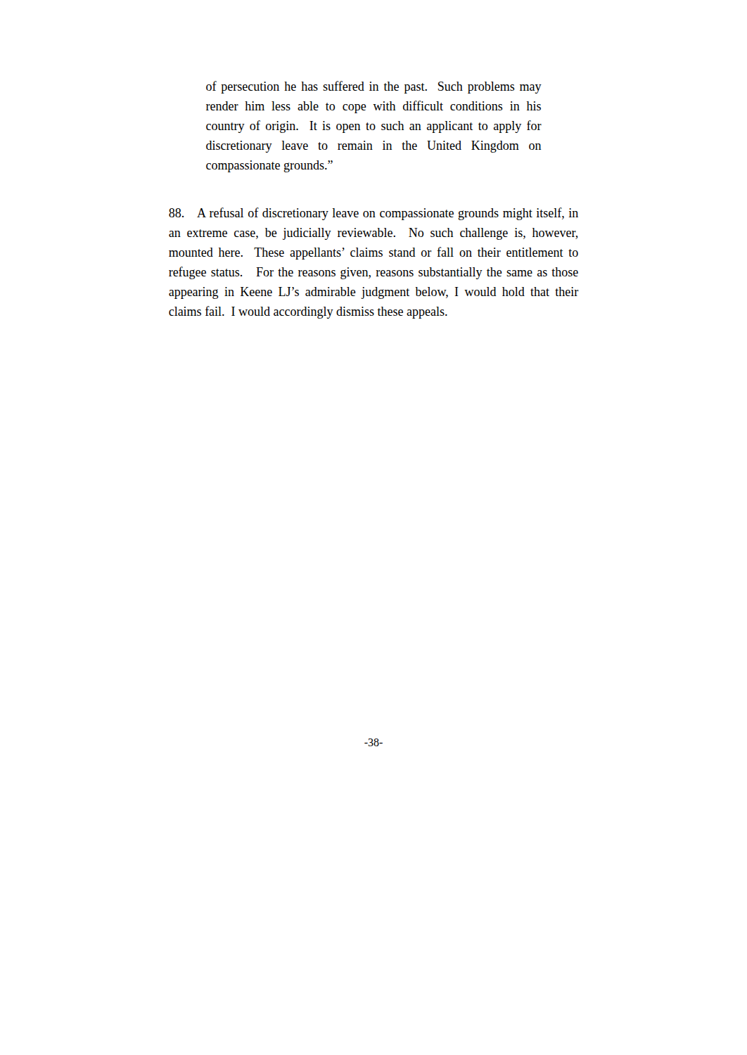of persecution he has suffered in the past. Such problems may render him less able to cope with difficult conditions in his country of origin. It is open to such an applicant to apply for discretionary leave to remain in the United Kingdom on compassionate grounds.”
88. A refusal of discretionary leave on compassionate grounds might itself, in an extreme case, be judicially reviewable. No such challenge is, however, mounted here. These appellants’ claims stand or fall on their entitlement to refugee status. For the reasons given, reasons substantially the same as those appearing in Keene LJ’s admirable judgment below, I would hold that their claims fail. I would accordingly dismiss these appeals.
-38-